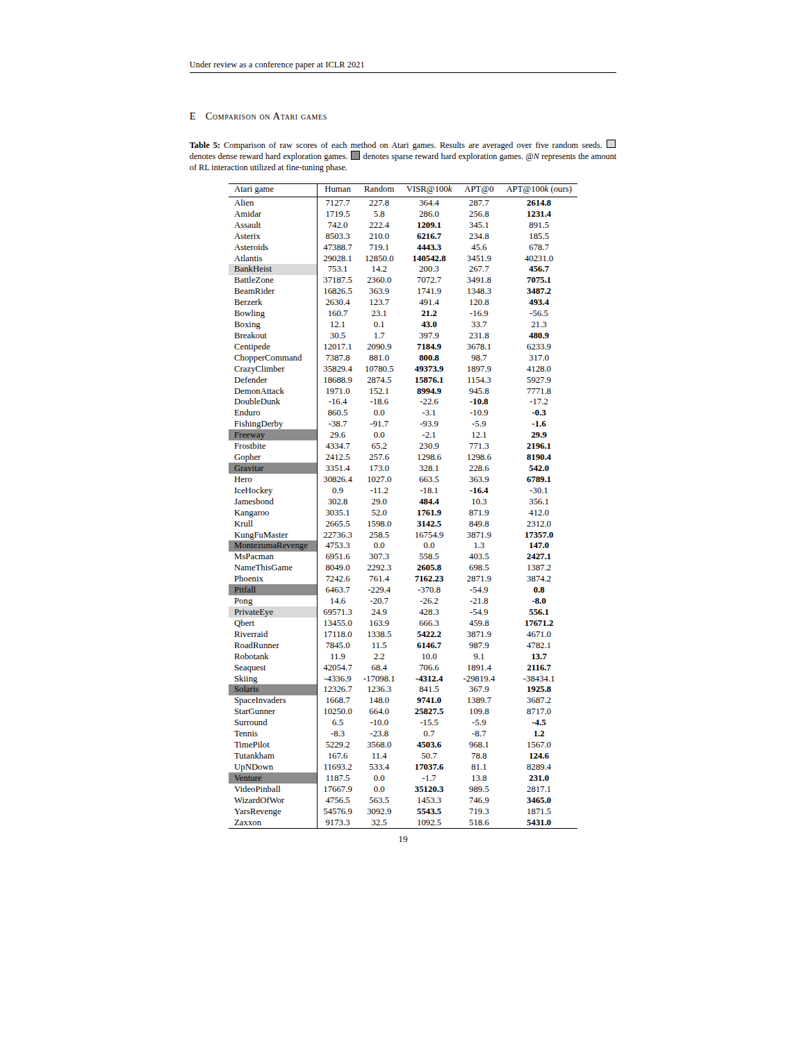Under review as a conference paper at ICLR 2021
EComparison on Atari games
Table 5: Comparison of raw scores of each method on Atari games. Results are averaged over five random seeds. denotes dense reward hard exploration games. denotes sparse reward hard exploration games. @N represents the amount of RL interaction utilized at fine-tuning phase.
| Atari game | Human | Random | VISR@100 k | APT@0 | APT@100 k (ours) |
| --- | --- | --- | --- | --- | --- |
| Alien | 7127.7 | 227.8 | 364.4 | 287.7 | 2614.8 |
| Amidar | 1719.5 | 5.8 | 286.0 | 256.8 | 1231.4 |
| Assault | 742.0 | 222.4 | 1209.1 | 345.1 | 891.5 |
| Asterix | 8503.3 | 210.0 | 6216.7 | 234.8 | 185.5 |
| Asteroids | 47388.7 | 719.1 | 4443.3 | 45.6 | 678.7 |
| Atlantis | 29028.1 | 12850.0 | 140542.8 | 3451.9 | 40231.0 |
| BankHeist | 753.1 | 14.2 | 200.3 | 267.7 | 456.7 |
| BattleZone | 37187.5 | 2360.0 | 7072.7 | 3491.8 | 7075.1 |
| BeamRider | 16826.5 | 363.9 | 1741.9 | 1348.3 | 3487.2 |
| Berzerk | 2630.4 | 123.7 | 491.4 | 120.8 | 493.4 |
| Bowling | 160.7 | 23.1 | 21.2 | -16.9 | -56.5 |
| Boxing | 12.1 | 0.1 | 43.0 | 33.7 | 21.3 |
| Breakout | 30.5 | 1.7 | 397.9 | 231.8 | 480.9 |
| Centipede | 12017.1 | 2090.9 | 7184.9 | 3678.1 | 6233.9 |
| ChopperCommand | 7387.8 | 881.0 | 800.8 | 98.7 | 317.0 |
| CrazyClimber | 35829.4 | 10780.5 | 49373.9 | 1897.9 | 4128.0 |
| Defender | 18688.9 | 2874.5 | 15876.1 | 1154.3 | 5927.9 |
| DemonAttack | 1971.0 | 152.1 | 8994.9 | 945.8 | 7771.8 |
| DoubleDunk | -16.4 | -18.6 | -22.6 | -10.8 | -17.2 |
| Enduro | 860.5 | 0.0 | -3.1 | -10.9 | -0.3 |
| FishingDerby | -38.7 | -91.7 | -93.9 | -5.9 | -1.6 |
| Freeway | 29.6 | 0.0 | -2.1 | 12.1 | 29.9 |
| Frostbite | 4334.7 | 65.2 | 230.9 | 771.3 | 2196.1 |
| Gopher | 2412.5 | 257.6 | 1298.6 | 1298.6 | 8190.4 |
| Gravitar | 3351.4 | 173.0 | 328.1 | 228.6 | 542.0 |
| Hero | 30826.4 | 1027.0 | 663.5 | 363.9 | 6789.1 |
| IceHockey | 0.9 | -11.2 | -18.1 | -16.4 | -30.1 |
| Jamesbond | 302.8 | 29.0 | 484.4 | 10.3 | 356.1 |
| Kangaroo | 3035.1 | 52.0 | 1761.9 | 871.9 | 412.0 |
| Krull | 2665.5 | 1598.0 | 3142.5 | 849.8 | 2312.0 |
| KungFuMaster | 22736.3 | 258.5 | 16754.9 | 3871.9 | 17357.0 |
| MontezumaRevenge | 4753.3 | 0.0 | 0.0 | 1.3 | 147.0 |
| MsPacman | 6951.6 | 307.3 | 558.5 | 403.5 | 2427.1 |
| NameThisGame | 8049.0 | 2292.3 | 2605.8 | 698.5 | 1387.2 |
| Phoenix | 7242.6 | 761.4 | 7162.23 | 2871.9 | 3874.2 |
| Pitfall | 6463.7 | -229.4 | -370.8 | -54.9 | 0.8 |
| Pong | 14.6 | -20.7 | -26.2 | -21.8 | -8.0 |
| PrivateEye | 69571.3 | 24.9 | 428.3 | -54.9 | 556.1 |
| Qbert | 13455.0 | 163.9 | 666.3 | 459.8 | 17671.2 |
| Riverraid | 17118.0 | 1338.5 | 5422.2 | 3871.9 | 4671.0 |
| RoadRunner | 7845.0 | 11.5 | 6146.7 | 987.9 | 4782.1 |
| Robotank | 11.9 | 2.2 | 10.0 | 9.1 | 13.7 |
| Seaquest | 42054.7 | 68.4 | 706.6 | 1891.4 | 2116.7 |
| Skiing | -4336.9 | -17098.1 | -4312.4 | -29819.4 | -38434.1 |
| Solaris | 12326.7 | 1236.3 | 841.5 | 367.9 | 1925.8 |
| SpaceInvaders | 1668.7 | 148.0 | 9741.0 | 1389.7 | 3687.2 |
| StarGunner | 10250.0 | 664.0 | 25827.5 | 109.8 | 8717.0 |
| Surround | 6.5 | -10.0 | -15.5 | -5.9 | -4.5 |
| Tennis | -8.3 | -23.8 | 0.7 | -8.7 | 1.2 |
| TimePilot | 5229.2 | 3568.0 | 4503.6 | 968.1 | 1567.0 |
| Tutankham | 167.6 | 11.4 | 50.7 | 78.8 | 124.6 |
| UpNDown | 11693.2 | 533.4 | 17037.6 | 81.1 | 8289.4 |
| Venture | 1187.5 | 0.0 | -1.7 | 13.8 | 231.0 |
| VideoPinball | 17667.9 | 0.0 | 35120.3 | 989.5 | 2817.1 |
| WizardOfWor | 4756.5 | 563.5 | 1453.3 | 746.9 | 3465.0 |
| YarsRevenge | 54576.9 | 3092.9 | 5543.5 | 719.3 | 1871.5 |
| Zaxxon | 9173.3 | 32.5 | 1092.5 | 518.6 | 5431.0 |
19